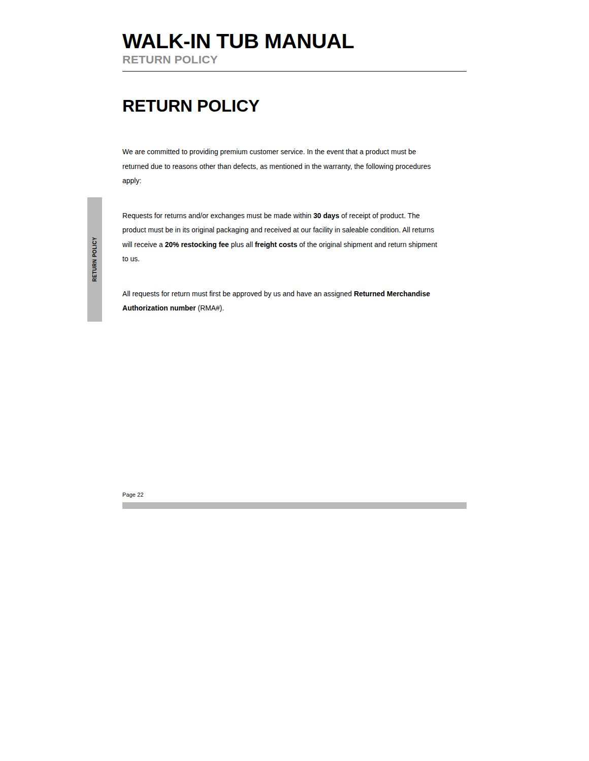Return Policy
Walk-In Tub Manual
Return Policy
Return Policy
We are committed to providing premium customer service. In the event that a product must be returned due to reasons other than defects, as mentioned in the warranty, the following procedures apply:
Requests for returns and/or exchanges must be made within 30 days of receipt of product. The product must be in its original packaging and received at our facility in saleable condition. All returns will receive a 20% restocking fee plus all freight costs of the original shipment and return shipment to us.
All requests for return must first be approved by us and have an assigned Returned Merchandise Authorization number (RMA#).
Page 22